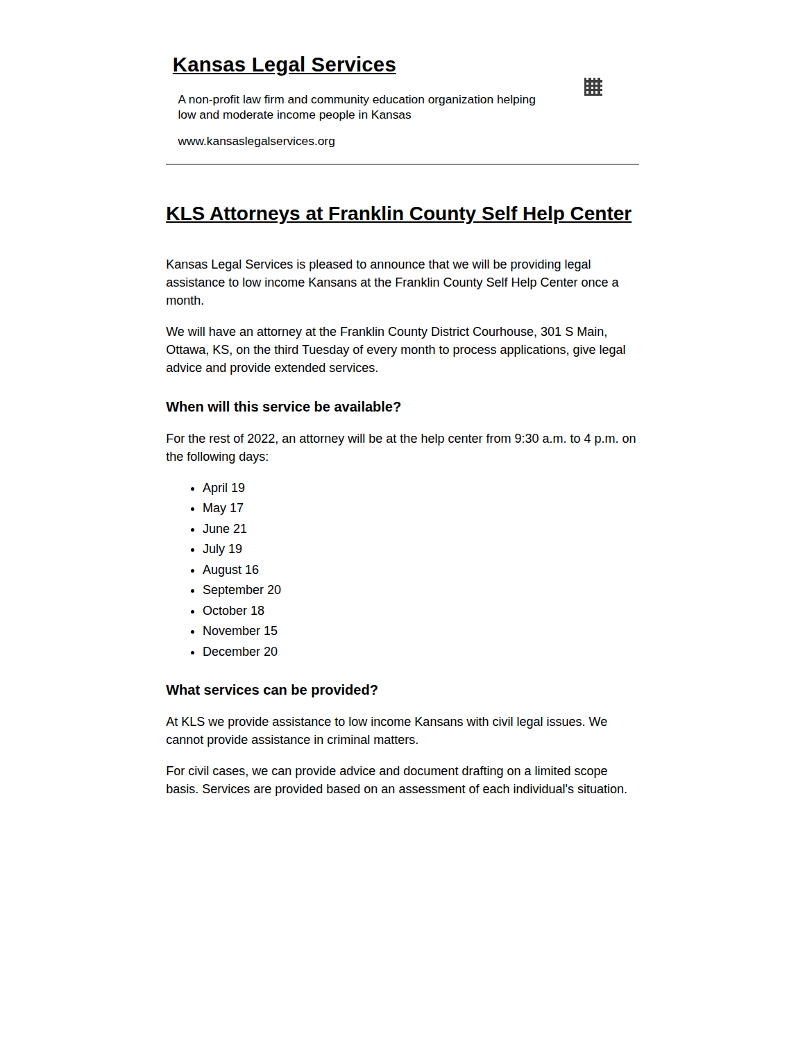Kansas Legal Services
A non-profit law firm and community education organization helping low and moderate income people in Kansas
www.kansaslegalservices.org
KLS Attorneys at Franklin County Self Help Center
Kansas Legal Services is pleased to announce that we will be providing legal assistance to low income Kansans at the Franklin County Self Help Center once a month.
We will have an attorney at the Franklin County District Courhouse, 301 S Main, Ottawa, KS, on the third Tuesday of every month to process applications, give legal advice and provide extended services.
When will this service be available?
For the rest of 2022, an attorney will be at the help center from 9:30 a.m. to 4 p.m. on the following days:
April 19
May 17
June 21
July 19
August 16
September 20
October 18
November 15
December 20
What services can be provided?
At KLS we provide assistance to low income Kansans with civil legal issues. We cannot provide assistance in criminal matters.
For civil cases, we can provide advice and document drafting on a limited scope basis. Services are provided based on an assessment of each individual's situation.